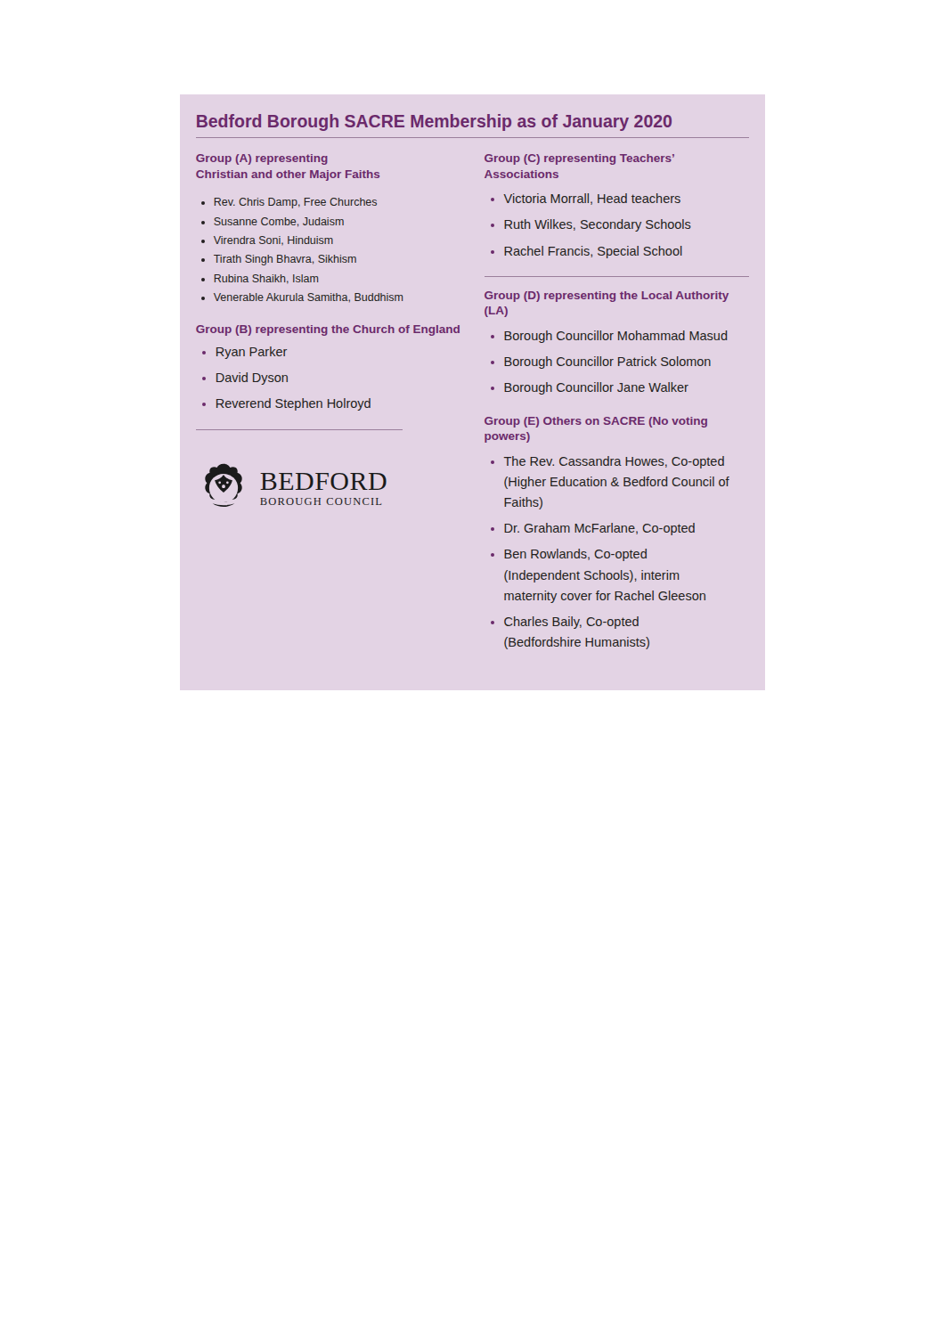Bedford Borough SACRE Membership as of January 2020
Group (A) representing
Christian and other Major Faiths
Rev. Chris Damp, Free Churches
Susanne Combe, Judaism
Virendra Soni, Hinduism
Tirath Singh Bhavra, Sikhism
Rubina Shaikh, Islam
Venerable Akurula Samitha, Buddhism
Group (B) representing the Church of England
Ryan Parker
David Dyson
Reverend Stephen Holroyd
BEDFORD BOROUGH COUNCIL
Group (C) representing Teachers’ Associations
Victoria Morrall, Head teachers
Ruth Wilkes, Secondary Schools
Rachel Francis, Special School
Group (D) representing the Local Authority (LA)
Borough Councillor Mohammad Masud
Borough Councillor Patrick Solomon
Borough Councillor Jane Walker
Group (E) Others on SACRE (No voting powers)
The Rev. Cassandra Howes, Co-opted (Higher Education & Bedford Council of Faiths)
Dr. Graham McFarlane, Co-opted
Ben Rowlands, Co-opted(Independent Schools), interim maternity cover for Rachel Gleeson
Charles Baily, Co-opted(Bedfordshire Humanists)